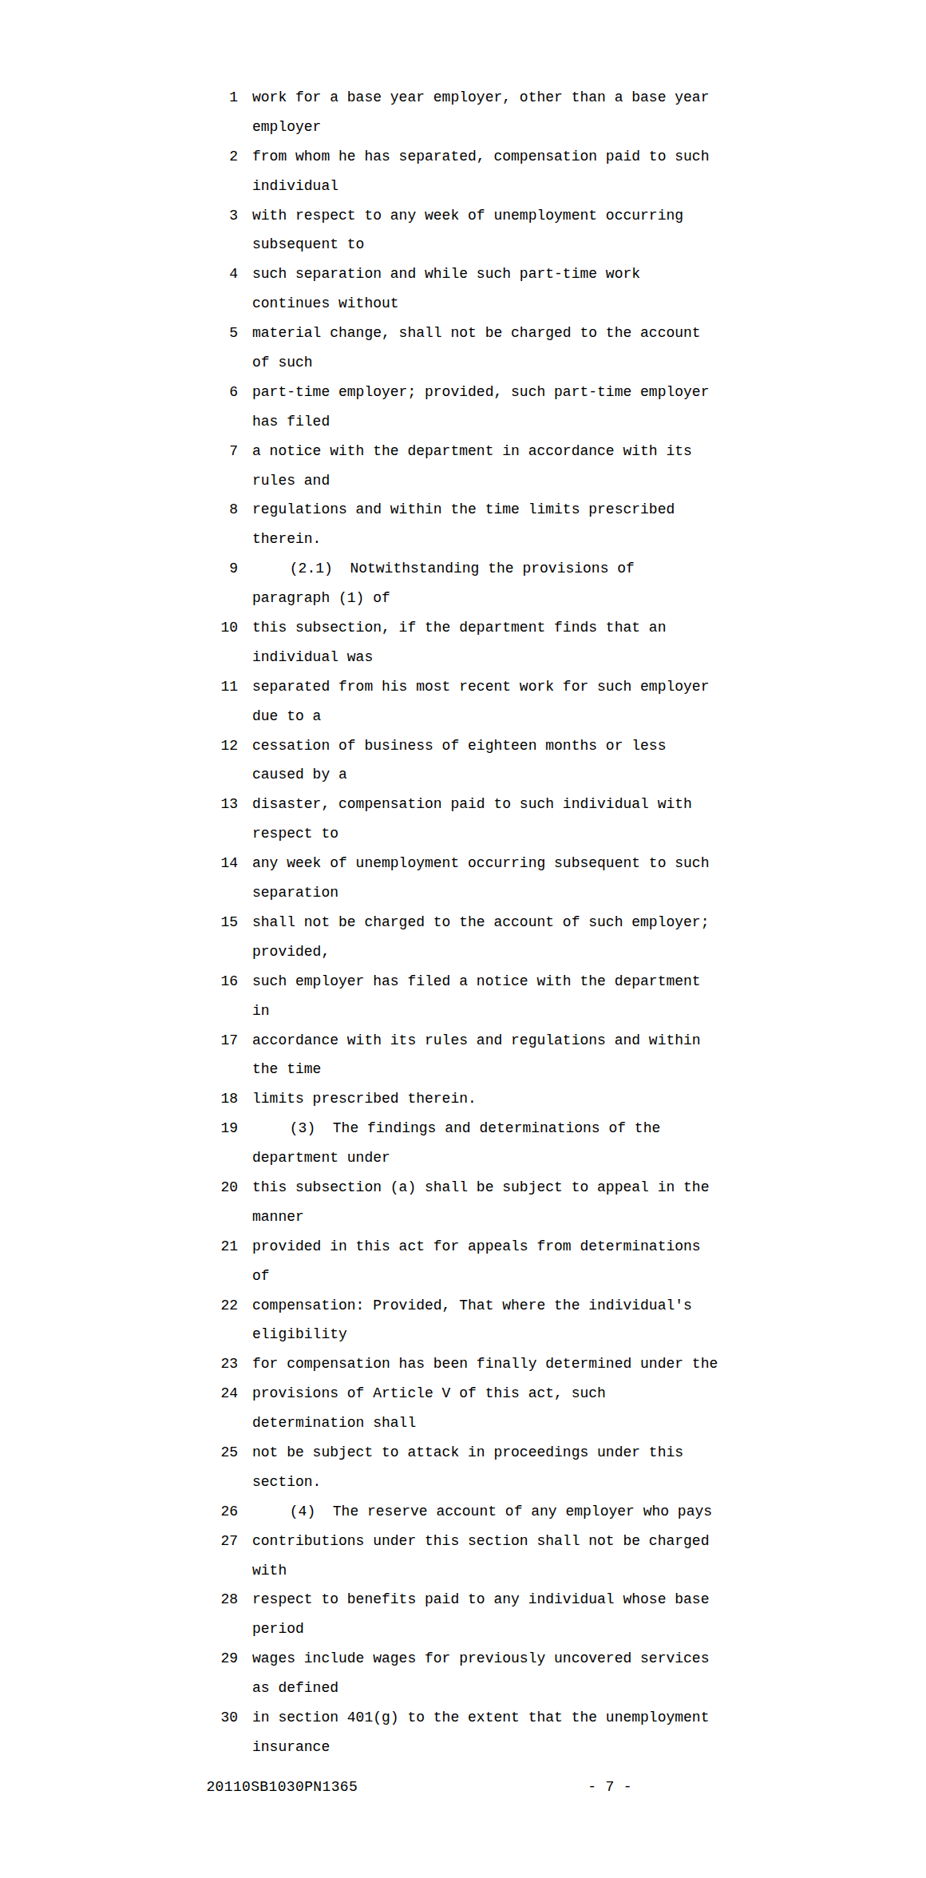work for a base year employer, other than a base year employer
from whom he has separated, compensation paid to such individual
with respect to any week of unemployment occurring subsequent to
such separation and while such part-time work continues without
material change, shall not be charged to the account of such
part-time employer; provided, such part-time employer has filed
a notice with the department in accordance with its rules and
regulations and within the time limits prescribed therein.
(2.1) Notwithstanding the provisions of paragraph (1) of
this subsection, if the department finds that an individual was
separated from his most recent work for such employer due to a
cessation of business of eighteen months or less caused by a
disaster, compensation paid to such individual with respect to
any week of unemployment occurring subsequent to such separation
shall not be charged to the account of such employer; provided,
such employer has filed a notice with the department in
accordance with its rules and regulations and within the time
limits prescribed therein.
(3) The findings and determinations of the department under
this subsection (a) shall be subject to appeal in the manner
provided in this act for appeals from determinations of
compensation: Provided, That where the individual's eligibility
for compensation has been finally determined under the
provisions of Article V of this act, such determination shall
not be subject to attack in proceedings under this section.
(4) The reserve account of any employer who pays
contributions under this section shall not be charged with
respect to benefits paid to any individual whose base period
wages include wages for previously uncovered services as defined
in section 401(g) to the extent that the unemployment insurance
20110SB1030PN1365 - 7 -